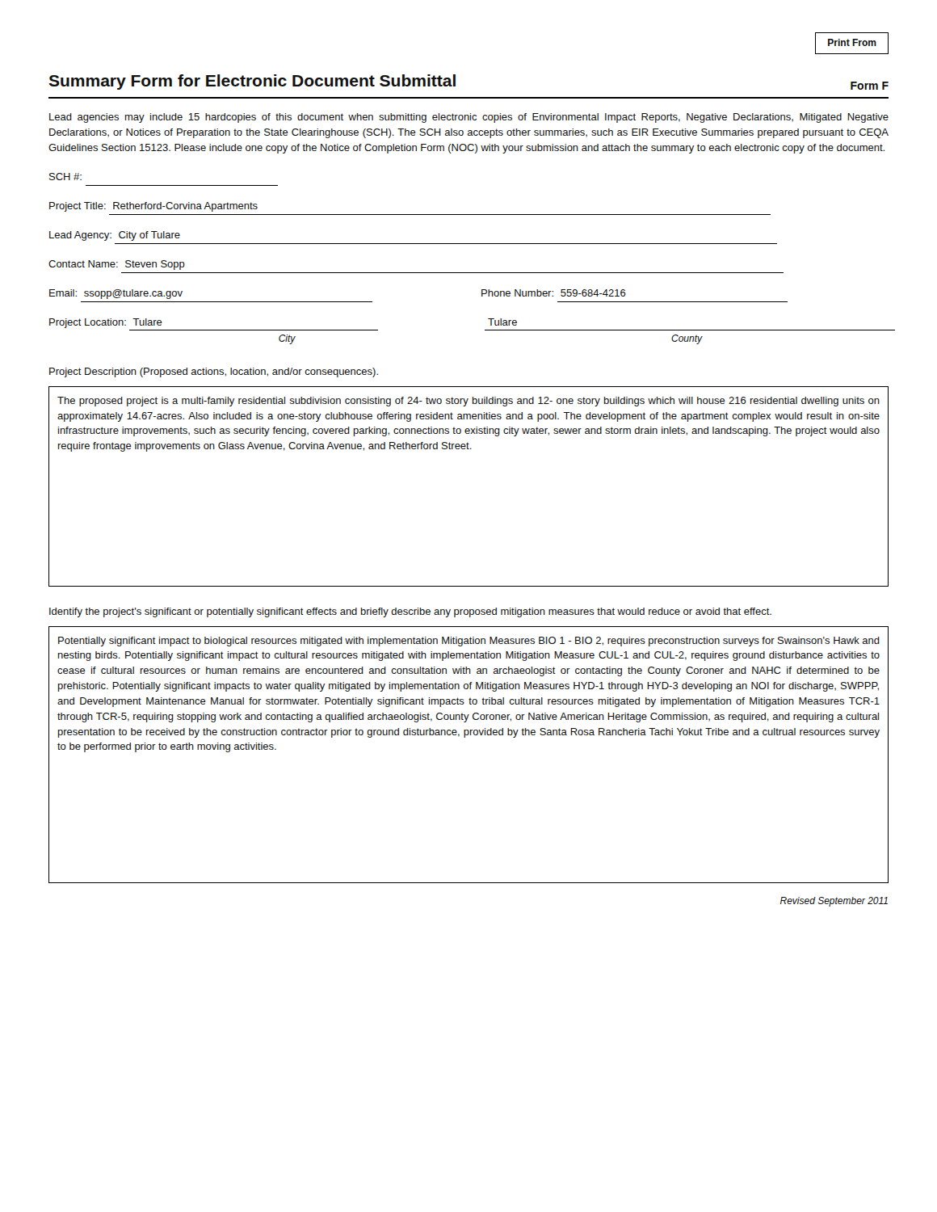Print From
Summary Form for Electronic Document Submittal
Form F
Lead agencies may include 15 hardcopies of this document when submitting electronic copies of Environmental Impact Reports, Negative Declarations, Mitigated Negative Declarations, or Notices of Preparation to the State Clearinghouse (SCH). The SCH also accepts other summaries, such as EIR Executive Summaries prepared pursuant to CEQA Guidelines Section 15123. Please include one copy of the Notice of Completion Form (NOC) with your submission and attach the summary to each electronic copy of the document.
SCH #:
Project Title: Retherford-Corvina Apartments
Lead Agency: City of Tulare
Contact Name: Steven Sopp
Email: ssopp@tulare.ca.gov
Phone Number: 559-684-4216
Project Location: Tulare
City
Tulare
County
Project Description (Proposed actions, location, and/or consequences).
The proposed project is a multi-family residential subdivision consisting of 24- two story buildings and 12- one story buildings which will house 216 residential dwelling units on approximately 14.67-acres. Also included is a one-story clubhouse offering resident amenities and a pool. The development of the apartment complex would result in on-site infrastructure improvements, such as security fencing, covered parking, connections to existing city water, sewer and storm drain inlets, and landscaping. The project would also require frontage improvements on Glass Avenue, Corvina Avenue, and Retherford Street.
Identify the project's significant or potentially significant effects and briefly describe any proposed mitigation measures that would reduce or avoid that effect.
Potentially significant impact to biological resources mitigated with implementation Mitigation Measures BIO 1 - BIO 2, requires preconstruction surveys for Swainson's Hawk and nesting birds. Potentially significant impact to cultural resources mitigated with implementation Mitigation Measure CUL-1 and CUL-2, requires ground disturbance activities to cease if cultural resources or human remains are encountered and consultation with an archaeologist or contacting the County Coroner and NAHC if determined to be prehistoric. Potentially significant impacts to water quality mitigated by implementation of Mitigation Measures HYD-1 through HYD-3 developing an NOI for discharge, SWPPP, and Development Maintenance Manual for stormwater. Potentially significant impacts to tribal cultural resources mitigated by implementation of Mitigation Measures TCR-1 through TCR-5, requiring stopping work and contacting a qualified archaeologist, County Coroner, or Native American Heritage Commission, as required, and requiring a cultural presentation to be received by the construction contractor prior to ground disturbance, provided by the Santa Rosa Rancheria Tachi Yokut Tribe and a cultrual resources survey to be performed prior to earth moving activities.
Revised September 2011